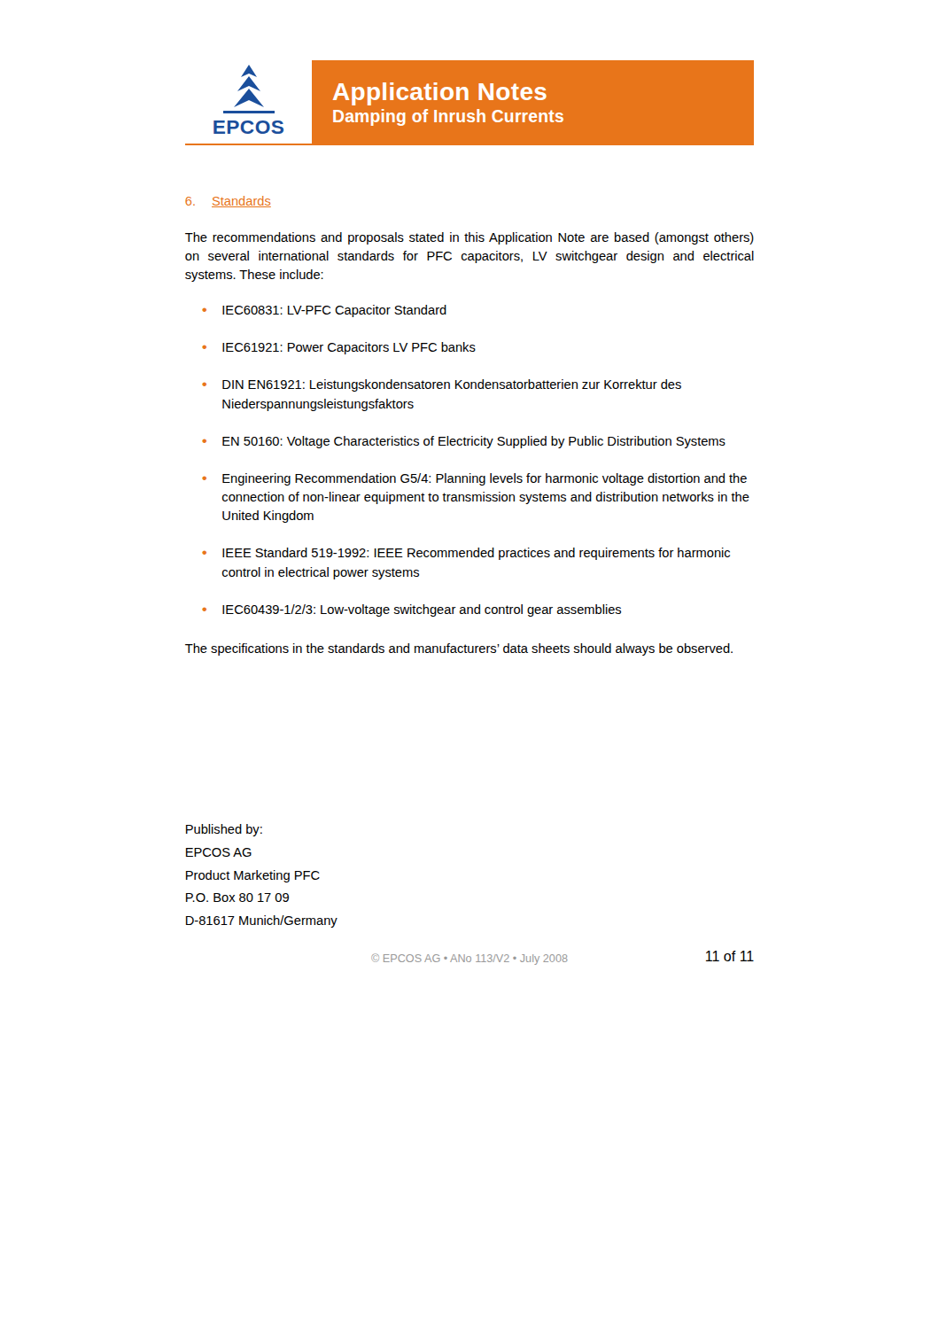EPCOS
Application Notes
Damping of Inrush Currents
6. Standards
The recommendations and proposals stated in this Application Note are based (amongst others) on several international standards for PFC capacitors, LV switchgear design and electrical systems. These include:
IEC60831: LV-PFC Capacitor Standard
IEC61921: Power Capacitors LV PFC banks
DIN EN61921: Leistungskondensatoren Kondensatorbatterien zur Korrektur des Niederspannungsleistungsfaktors
EN 50160: Voltage Characteristics of Electricity Supplied by Public Distribution Systems
Engineering Recommendation G5/4: Planning levels for harmonic voltage distortion and the connection of non-linear equipment to transmission systems and distribution networks in the United Kingdom
IEEE Standard 519-1992: IEEE Recommended practices and requirements for harmonic control in electrical power systems
IEC60439-1/2/3: Low-voltage switchgear and control gear assemblies
The specifications in the standards and manufacturers’ data sheets should always be observed.
Published by:
EPCOS AG
Product Marketing PFC
P.O. Box 80 17 09
D-81617 Munich/Germany
© EPCOS AG • ANo 113/V2 • July 2008
11 of 11